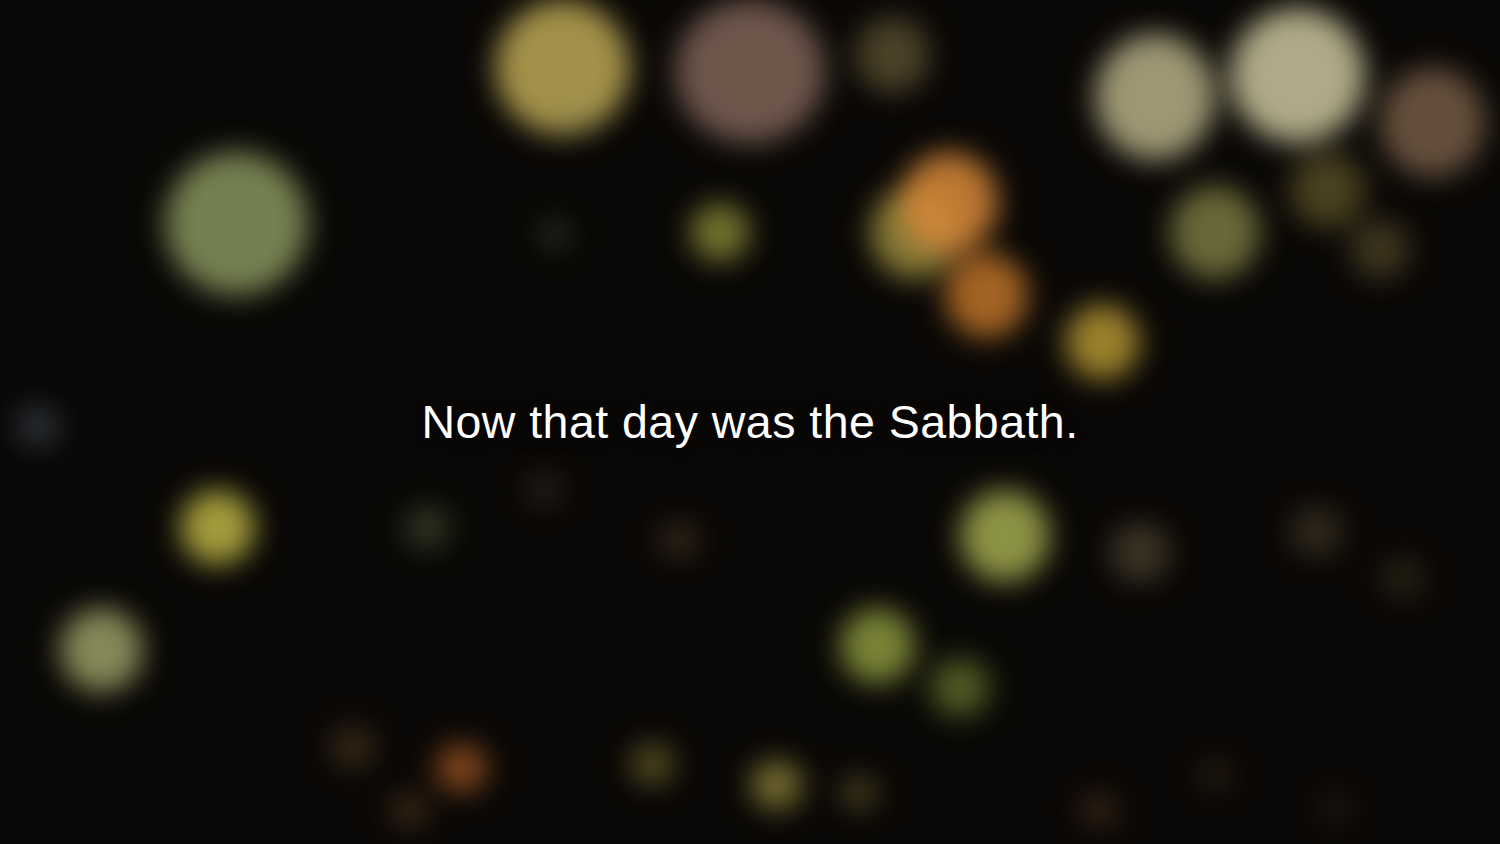Now that day was the Sabbath.